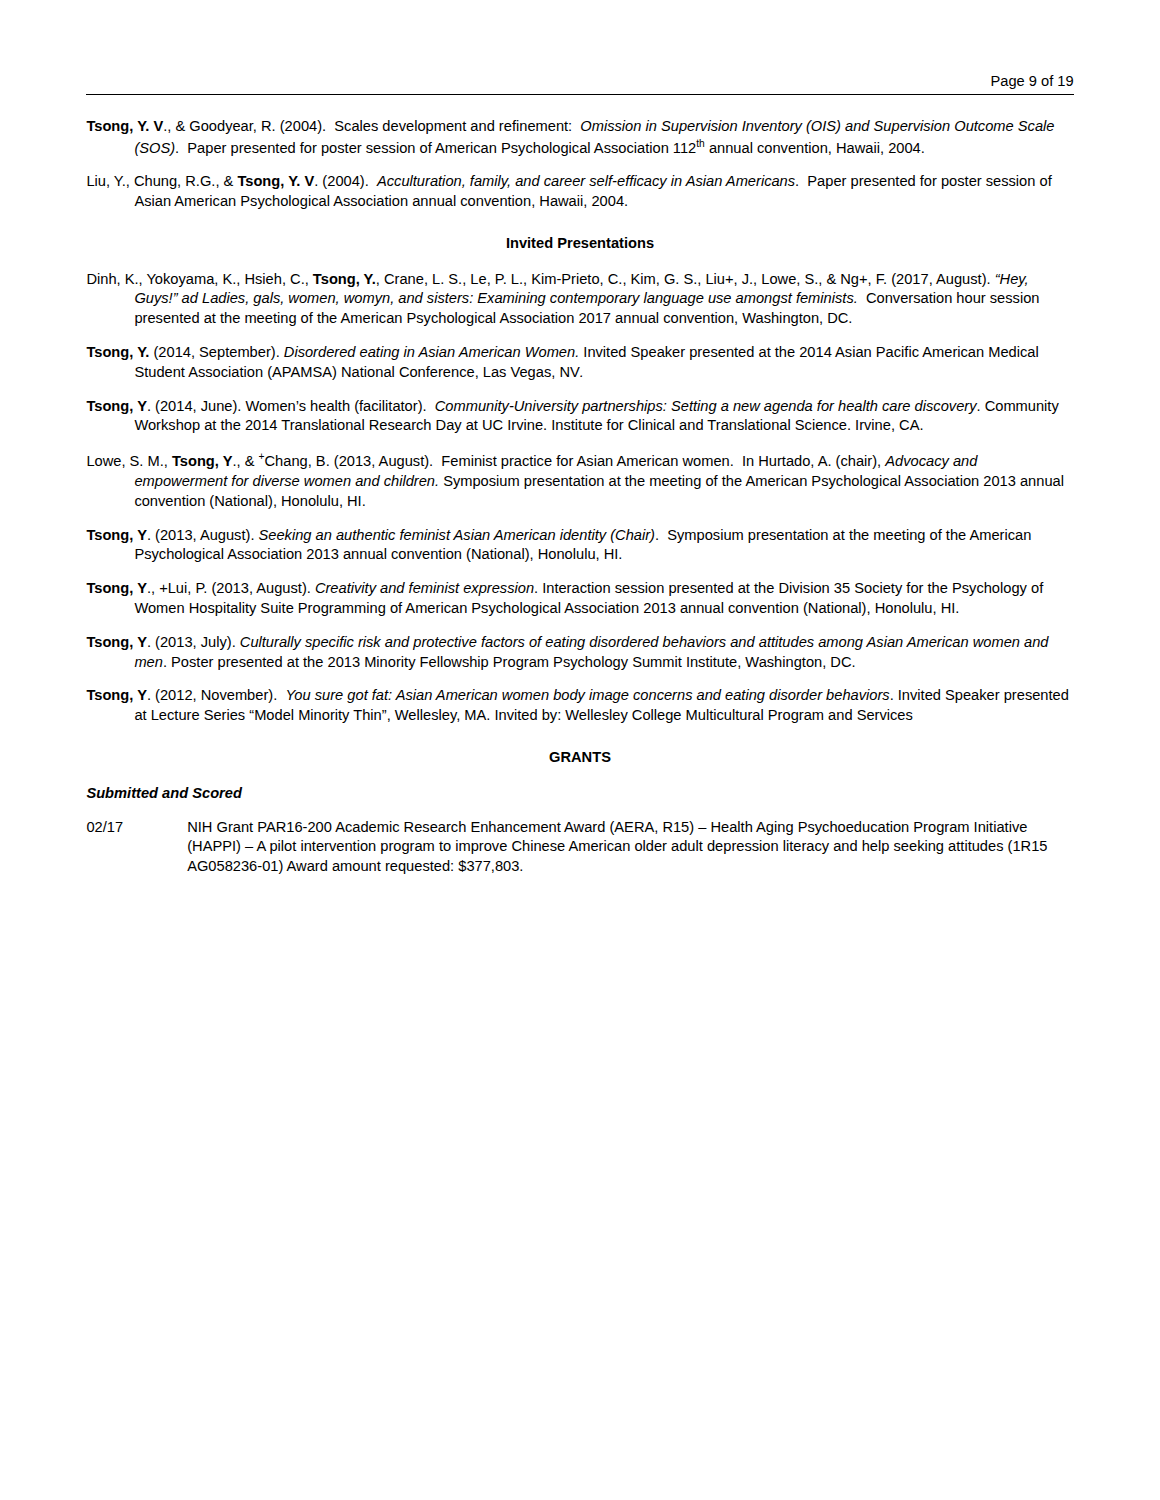Page 9 of 19
Tsong, Y. V., & Goodyear, R. (2004). Scales development and refinement: Omission in Supervision Inventory (OIS) and Supervision Outcome Scale (SOS). Paper presented for poster session of American Psychological Association 112th annual convention, Hawaii, 2004.
Liu, Y., Chung, R.G., & Tsong, Y. V. (2004). Acculturation, family, and career self-efficacy in Asian Americans. Paper presented for poster session of Asian American Psychological Association annual convention, Hawaii, 2004.
Invited Presentations
Dinh, K., Yokoyama, K., Hsieh, C., Tsong, Y., Crane, L. S., Le, P. L., Kim-Prieto, C., Kim, G. S., Liu+, J., Lowe, S., & Ng+, F. (2017, August). “Hey, Guys!” ad Ladies, gals, women, womyn, and sisters: Examining contemporary language use amongst feminists. Conversation hour session presented at the meeting of the American Psychological Association 2017 annual convention, Washington, DC.
Tsong, Y. (2014, September). Disordered eating in Asian American Women. Invited Speaker presented at the 2014 Asian Pacific American Medical Student Association (APAMSA) National Conference, Las Vegas, NV.
Tsong, Y. (2014, June). Women’s health (facilitator). Community-University partnerships: Setting a new agenda for health care discovery. Community Workshop at the 2014 Translational Research Day at UC Irvine. Institute for Clinical and Translational Science. Irvine, CA.
Lowe, S. M., Tsong, Y., & +Chang, B. (2013, August). Feminist practice for Asian American women. In Hurtado, A. (chair), Advocacy and empowerment for diverse women and children. Symposium presentation at the meeting of the American Psychological Association 2013 annual convention (National), Honolulu, HI.
Tsong, Y. (2013, August). Seeking an authentic feminist Asian American identity (Chair). Symposium presentation at the meeting of the American Psychological Association 2013 annual convention (National), Honolulu, HI.
Tsong, Y., +Lui, P. (2013, August). Creativity and feminist expression. Interaction session presented at the Division 35 Society for the Psychology of Women Hospitality Suite Programming of American Psychological Association 2013 annual convention (National), Honolulu, HI.
Tsong, Y. (2013, July). Culturally specific risk and protective factors of eating disordered behaviors and attitudes among Asian American women and men. Poster presented at the 2013 Minority Fellowship Program Psychology Summit Institute, Washington, DC.
Tsong, Y. (2012, November). You sure got fat: Asian American women body image concerns and eating disorder behaviors. Invited Speaker presented at Lecture Series “Model Minority Thin”, Wellesley, MA. Invited by: Wellesley College Multicultural Program and Services
GRANTS
Submitted and Scored
02/17
NIH Grant PAR16-200 Academic Research Enhancement Award (AERA, R15) – Health Aging Psychoeducation Program Initiative (HAPPI) – A pilot intervention program to improve Chinese American older adult depression literacy and help seeking attitudes (1R15 AG058236-01) Award amount requested: $377,803.